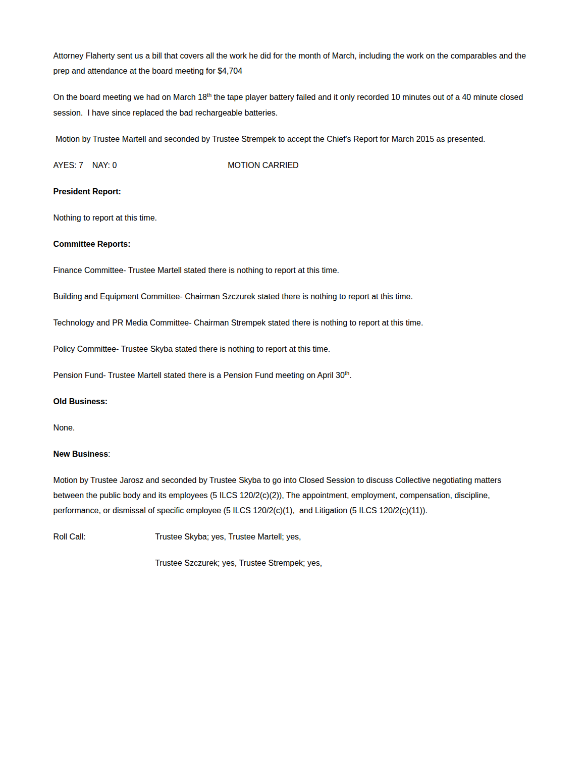Attorney Flaherty sent us a bill that covers all the work he did for the month of March, including the work on the comparables and the prep and attendance at the board meeting for $4,704
On the board meeting we had on March 18th the tape player battery failed and it only recorded 10 minutes out of a 40 minute closed session. I have since replaced the bad rechargeable batteries.
Motion by Trustee Martell and seconded by Trustee Strempek to accept the Chief's Report for March 2015 as presented.
AYES: 7 NAY: 0 MOTION CARRIED
President Report:
Nothing to report at this time.
Committee Reports:
Finance Committee- Trustee Martell stated there is nothing to report at this time.
Building and Equipment Committee- Chairman Szczurek stated there is nothing to report at this time.
Technology and PR Media Committee- Chairman Strempek stated there is nothing to report at this time.
Policy Committee- Trustee Skyba stated there is nothing to report at this time.
Pension Fund- Trustee Martell stated there is a Pension Fund meeting on April 30th.
Old Business:
None.
New Business:
Motion by Trustee Jarosz and seconded by Trustee Skyba to go into Closed Session to discuss Collective negotiating matters between the public body and its employees (5 ILCS 120/2(c)(2)), The appointment, employment, compensation, discipline, performance, or dismissal of specific employee (5 ILCS 120/2(c)(1), and Litigation (5 ILCS 120/2(c)(11)).
Roll Call: Trustee Skyba; yes, Trustee Martell; yes,
Trustee Szczurek; yes, Trustee Strempek; yes,